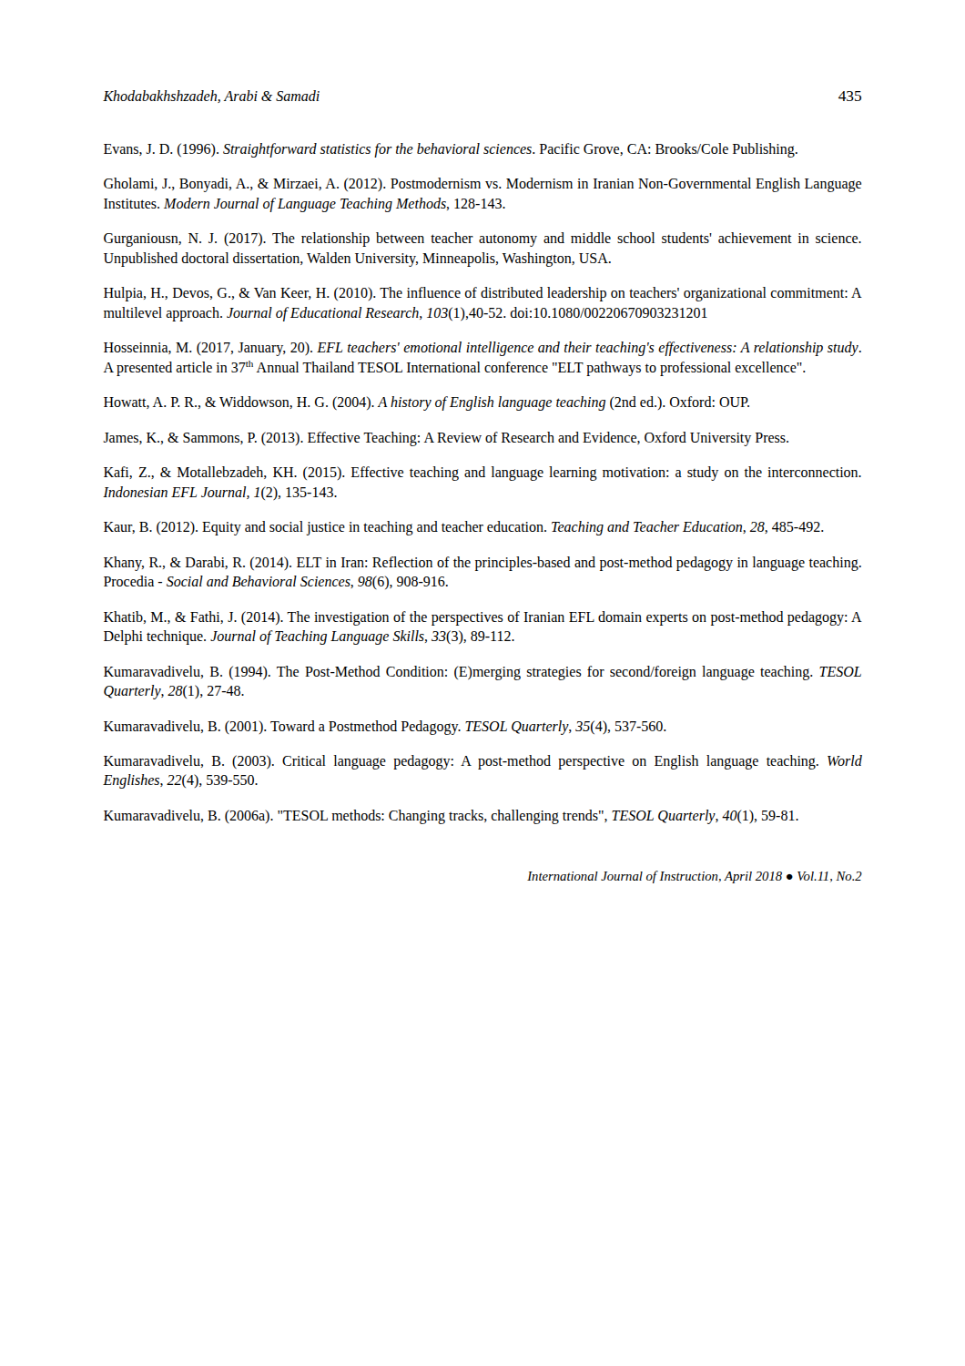Khodabakhshzadeh, Arabi & Samadi 435
Evans, J. D. (1996). Straightforward statistics for the behavioral sciences. Pacific Grove, CA: Brooks/Cole Publishing.
Gholami, J., Bonyadi, A., & Mirzaei, A. (2012). Postmodernism vs. Modernism in Iranian Non-Governmental English Language Institutes. Modern Journal of Language Teaching Methods, 128-143.
Gurganiousn, N. J. (2017). The relationship between teacher autonomy and middle school students' achievement in science. Unpublished doctoral dissertation, Walden University, Minneapolis, Washington, USA.
Hulpia, H., Devos, G., & Van Keer, H. (2010). The influence of distributed leadership on teachers' organizational commitment: A multilevel approach. Journal of Educational Research, 103(1),40-52. doi:10.1080/00220670903231201
Hosseinnia, M. (2017, January, 20). EFL teachers' emotional intelligence and their teaching's effectiveness: A relationship study. A presented article in 37th Annual Thailand TESOL International conference "ELT pathways to professional excellence".
Howatt, A. P. R., & Widdowson, H. G. (2004). A history of English language teaching (2nd ed.). Oxford: OUP.
James, K., & Sammons, P. (2013). Effective Teaching: A Review of Research and Evidence, Oxford University Press.
Kafi, Z., & Motallebzadeh, KH. (2015). Effective teaching and language learning motivation: a study on the interconnection. Indonesian EFL Journal, 1(2), 135-143.
Kaur, B. (2012). Equity and social justice in teaching and teacher education. Teaching and Teacher Education, 28, 485-492.
Khany, R., & Darabi, R. (2014). ELT in Iran: Reflection of the principles-based and post-method pedagogy in language teaching. Procedia - Social and Behavioral Sciences, 98(6), 908-916.
Khatib, M., & Fathi, J. (2014). The investigation of the perspectives of Iranian EFL domain experts on post-method pedagogy: A Delphi technique. Journal of Teaching Language Skills, 33(3), 89-112.
Kumaravadivelu, B. (1994). The Post-Method Condition: (E)merging strategies for second/foreign language teaching. TESOL Quarterly, 28(1), 27-48.
Kumaravadivelu, B. (2001). Toward a Postmethod Pedagogy. TESOL Quarterly, 35(4), 537-560.
Kumaravadivelu, B. (2003). Critical language pedagogy: A post-method perspective on English language teaching. World Englishes, 22(4), 539-550.
Kumaravadivelu, B. (2006a). "TESOL methods: Changing tracks, challenging trends", TESOL Quarterly, 40(1), 59-81.
International Journal of Instruction, April 2018 ● Vol.11, No.2